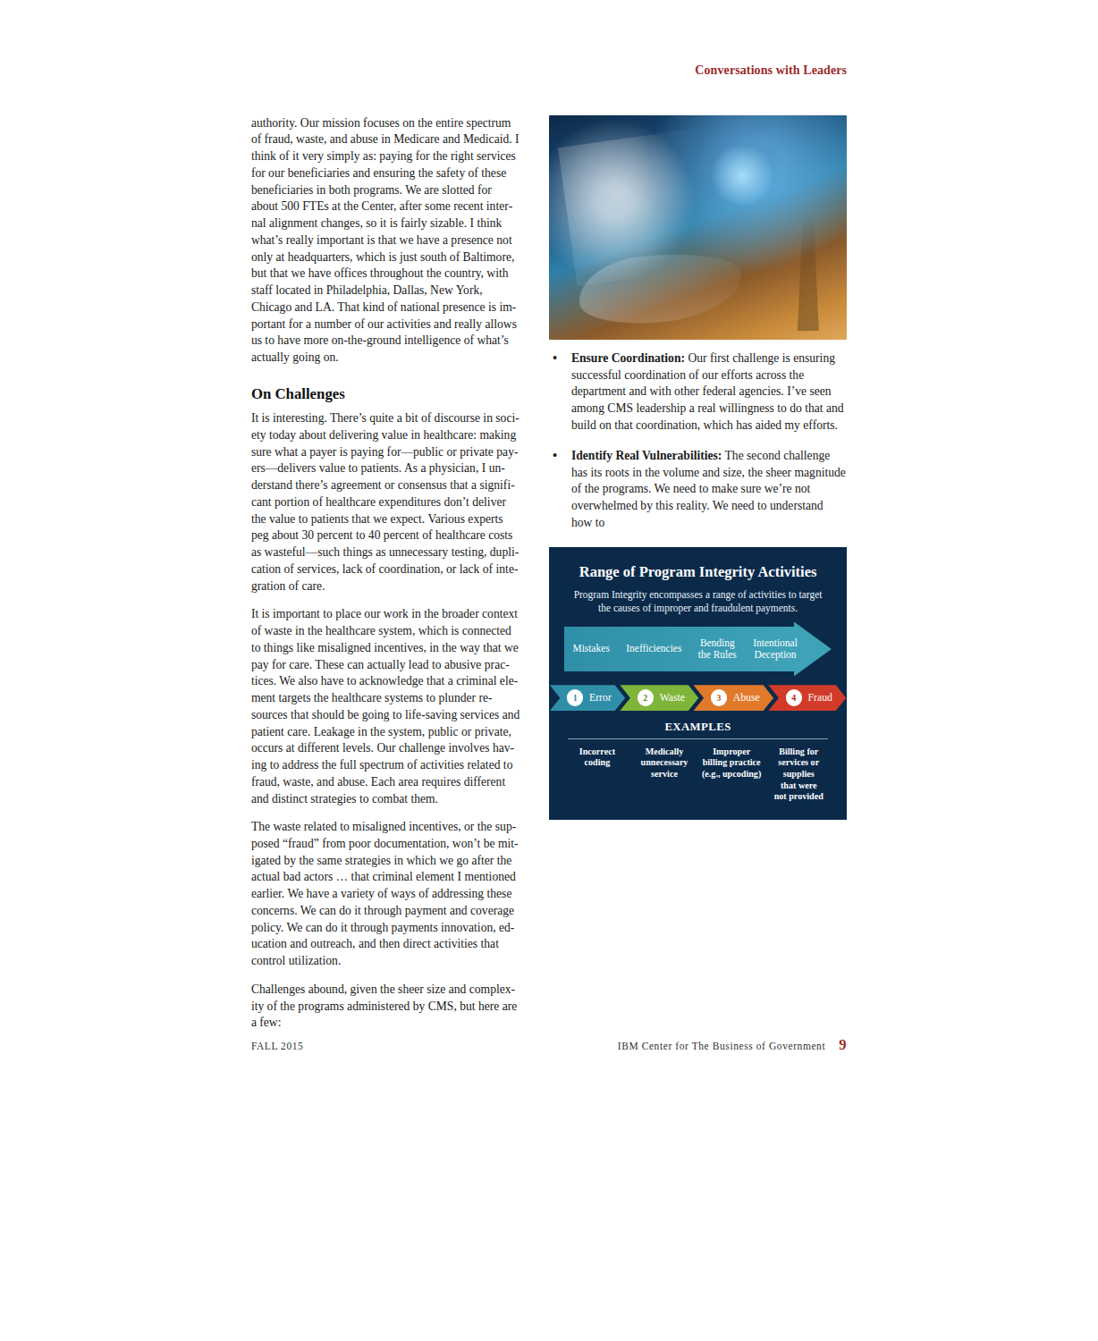Conversations with Leaders
authority. Our mission focuses on the entire spectrum of fraud, waste, and abuse in Medicare and Medicaid. I think of it very simply as: paying for the right services for our beneficiaries and ensuring the safety of these beneficiaries in both programs. We are slotted for about 500 FTEs at the Center, after some recent internal alignment changes, so it is fairly sizable. I think what’s really important is that we have a presence not only at headquarters, which is just south of Baltimore, but that we have offices throughout the country, with staff located in Philadelphia, Dallas, New York, Chicago and LA. That kind of national presence is important for a number of our activities and really allows us to have more on-the-ground intelligence of what’s actually going on.
On Challenges
It is interesting. There’s quite a bit of discourse in society today about delivering value in healthcare: making sure what a payer is paying for—public or private payers—delivers value to patients. As a physician, I understand there’s agreement or consensus that a significant portion of healthcare expenditures don’t deliver the value to patients that we expect. Various experts peg about 30 percent to 40 percent of healthcare costs as wasteful—such things as unnecessary testing, duplication of services, lack of coordination, or lack of integration of care.
It is important to place our work in the broader context of waste in the healthcare system, which is connected to things like misaligned incentives, in the way that we pay for care. These can actually lead to abusive practices. We also have to acknowledge that a criminal element targets the healthcare systems to plunder resources that should be going to life-saving services and patient care. Leakage in the system, public or private, occurs at different levels. Our challenge involves having to address the full spectrum of activities related to fraud, waste, and abuse. Each area requires different and distinct strategies to combat them.
The waste related to misaligned incentives, or the supposed “fraud” from poor documentation, won’t be mitigated by the same strategies in which we go after the actual bad actors … that criminal element I mentioned earlier. We have a variety of ways of addressing these concerns. We can do it through payment and coverage policy. We can do it through payments innovation, education and outreach, and then direct activities that control utilization.
Challenges abound, given the sheer size and complexity of the programs administered by CMS, but here are a few:
Ensure Coordination: Our first challenge is ensuring successful coordination of our efforts across the department and with other federal agencies. I’ve seen among CMS leadership a real willingness to do that and build on that coordination, which has aided my efforts.
Identify Real Vulnerabilities: The second challenge has its roots in the volume and size, the sheer magnitude of the programs. We need to make sure we’re not overwhelmed by this reality. We need to understand how to
Range of Program Integrity Activities
Program Integrity encompasses a range of activities to target the causes of improper and fraudulent payments.
Mistakes Inefficiencies Bending
the Rules Intentional
Deception
1 Error
2 Waste
3 Abuse
4 Fraud
EXAMPLES
Incorrect
coding
Medically
unnecessary
service
Improper
billing practice
(e.g., upcoding)
Billing for
services or
supplies
that were
not provided
FALL 2015
IBM Center for The Business of Government 9